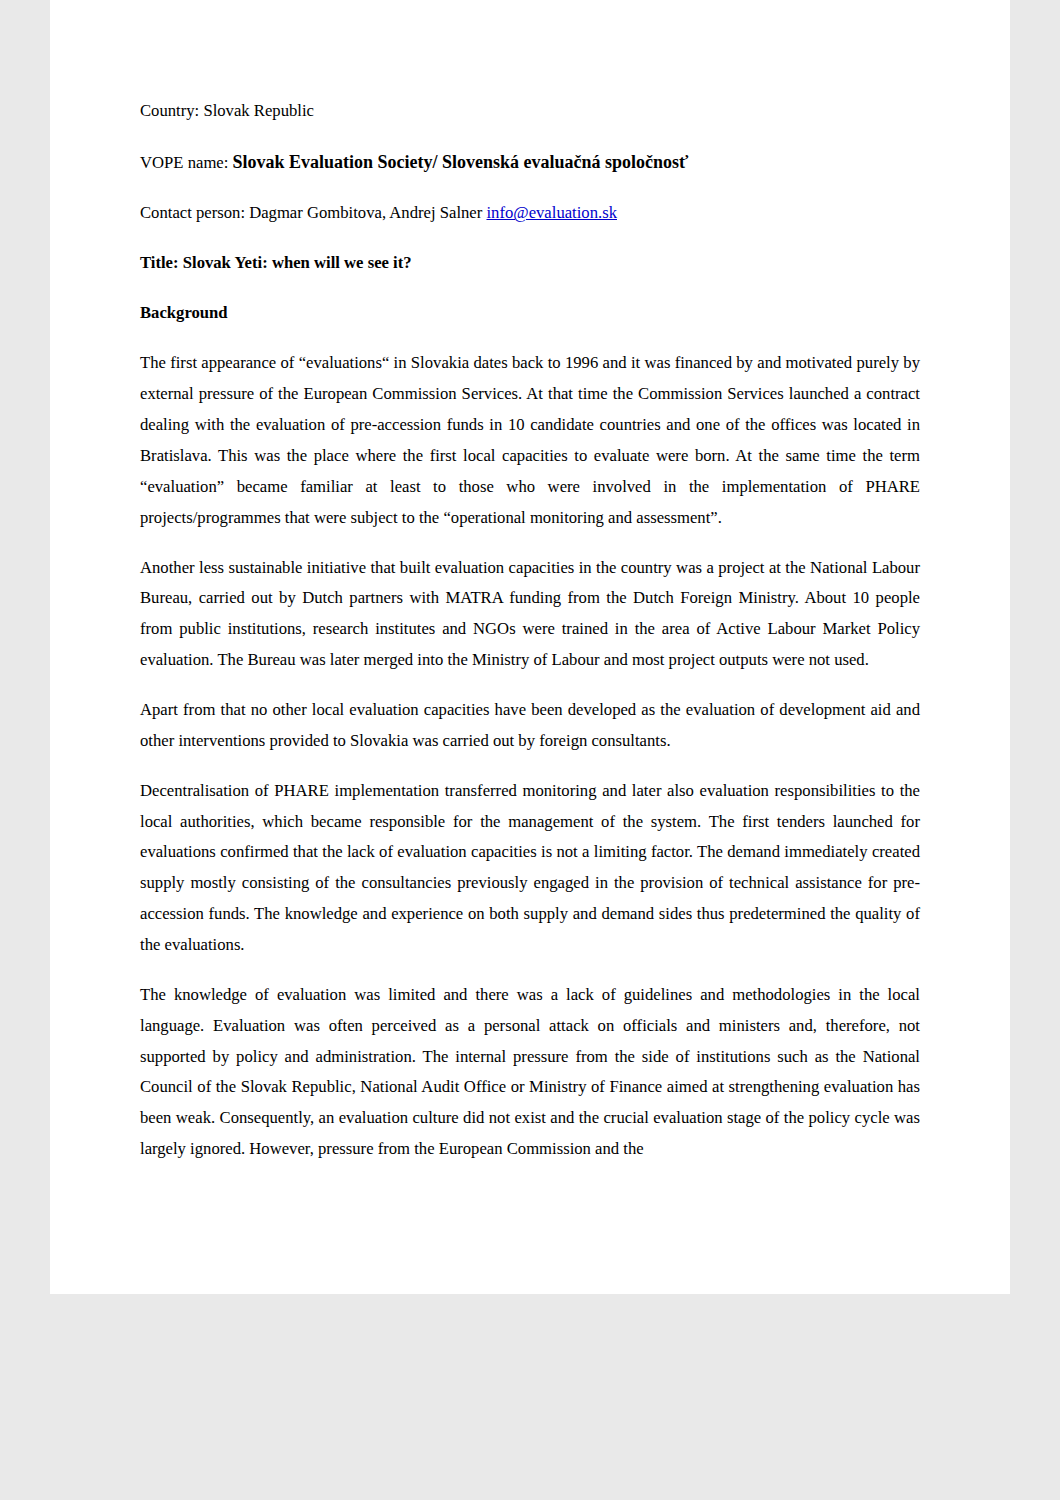Country: Slovak Republic
VOPE name: Slovak Evaluation Society/ Slovenská evaluačná spoločnosť
Contact person: Dagmar Gombitova, Andrej Salner info@evaluation.sk
Title: Slovak Yeti: when will we see it?
Background
The first appearance of “evaluations“ in Slovakia dates back to 1996 and it was financed by and motivated purely by external pressure of the European Commission Services. At that time the Commission Services launched a contract dealing with the evaluation of pre-accession funds in 10 candidate countries and one of the offices was located in Bratislava. This was the place where the first local capacities to evaluate were born. At the same time the term “evaluation” became familiar at least to those who were involved in the implementation of PHARE projects/programmes that were subject to the “operational monitoring and assessment”.
Another less sustainable initiative that built evaluation capacities in the country was a project at the National Labour Bureau, carried out by Dutch partners with MATRA funding from the Dutch Foreign Ministry. About 10 people from public institutions, research institutes and NGOs were trained in the area of Active Labour Market Policy evaluation. The Bureau was later merged into the Ministry of Labour and most project outputs were not used.
Apart from that no other local evaluation capacities have been developed as the evaluation of development aid and other interventions provided to Slovakia was carried out by foreign consultants.
Decentralisation of PHARE implementation transferred monitoring and later also evaluation responsibilities to the local authorities, which became responsible for the management of the system. The first tenders launched for evaluations confirmed that the lack of evaluation capacities is not a limiting factor. The demand immediately created supply mostly consisting of the consultancies previously engaged in the provision of technical assistance for pre-accession funds. The knowledge and experience on both supply and demand sides thus predetermined the quality of the evaluations.
The knowledge of evaluation was limited and there was a lack of guidelines and methodologies in the local language. Evaluation was often perceived as a personal attack on officials and ministers and, therefore, not supported by policy and administration. The internal pressure from the side of institutions such as the National Council of the Slovak Republic, National Audit Office or Ministry of Finance aimed at strengthening evaluation has been weak. Consequently, an evaluation culture did not exist and the crucial evaluation stage of the policy cycle was largely ignored. However, pressure from the European Commission and the